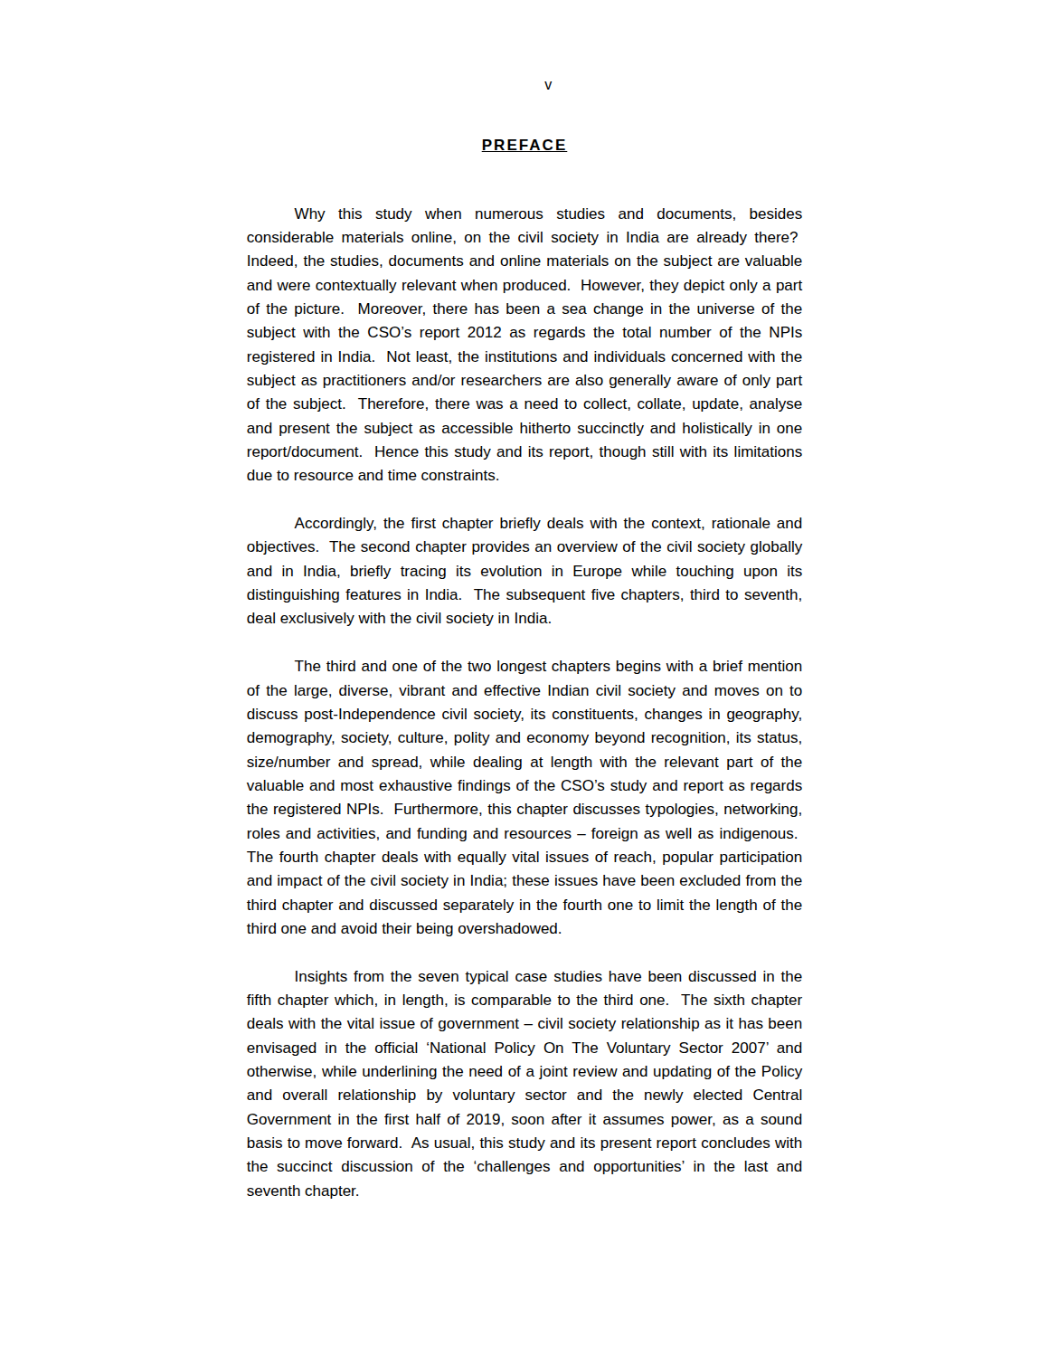v
PREFACE
Why this study when numerous studies and documents, besides considerable materials online, on the civil society in India are already there? Indeed, the studies, documents and online materials on the subject are valuable and were contextually relevant when produced. However, they depict only a part of the picture. Moreover, there has been a sea change in the universe of the subject with the CSO’s report 2012 as regards the total number of the NPIs registered in India. Not least, the institutions and individuals concerned with the subject as practitioners and/or researchers are also generally aware of only part of the subject. Therefore, there was a need to collect, collate, update, analyse and present the subject as accessible hitherto succinctly and holistically in one report/document. Hence this study and its report, though still with its limitations due to resource and time constraints.
Accordingly, the first chapter briefly deals with the context, rationale and objectives. The second chapter provides an overview of the civil society globally and in India, briefly tracing its evolution in Europe while touching upon its distinguishing features in India. The subsequent five chapters, third to seventh, deal exclusively with the civil society in India.
The third and one of the two longest chapters begins with a brief mention of the large, diverse, vibrant and effective Indian civil society and moves on to discuss post-Independence civil society, its constituents, changes in geography, demography, society, culture, polity and economy beyond recognition, its status, size/number and spread, while dealing at length with the relevant part of the valuable and most exhaustive findings of the CSO’s study and report as regards the registered NPIs. Furthermore, this chapter discusses typologies, networking, roles and activities, and funding and resources – foreign as well as indigenous. The fourth chapter deals with equally vital issues of reach, popular participation and impact of the civil society in India; these issues have been excluded from the third chapter and discussed separately in the fourth one to limit the length of the third one and avoid their being overshadowed.
Insights from the seven typical case studies have been discussed in the fifth chapter which, in length, is comparable to the third one. The sixth chapter deals with the vital issue of government – civil society relationship as it has been envisaged in the official ‘National Policy On The Voluntary Sector 2007’ and otherwise, while underlining the need of a joint review and updating of the Policy and overall relationship by voluntary sector and the newly elected Central Government in the first half of 2019, soon after it assumes power, as a sound basis to move forward. As usual, this study and its present report concludes with the succinct discussion of the ‘challenges and opportunities’ in the last and seventh chapter.